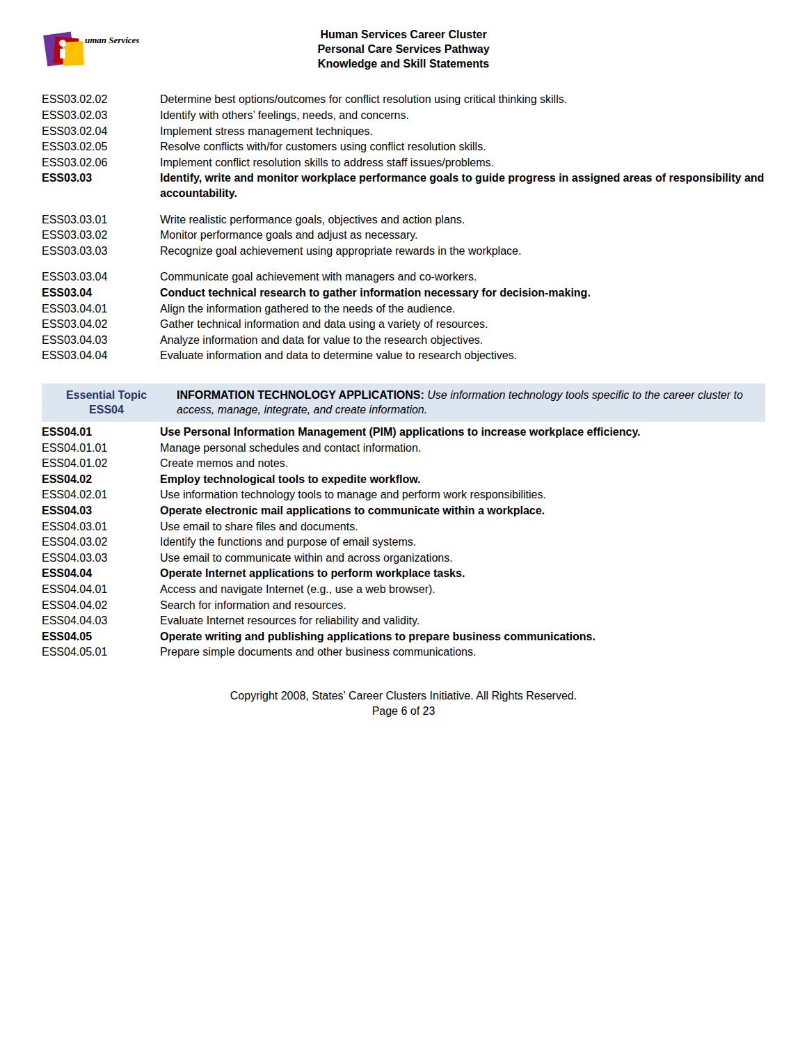uman Services
Human Services Career Cluster
Personal Care Services Pathway
Knowledge and Skill Statements
| ESS03.02.02 | Determine best options/outcomes for conflict resolution using critical thinking skills. |
| ESS03.02.03 | Identify with others’ feelings, needs, and concerns. |
| ESS03.02.04 | Implement stress management techniques. |
| ESS03.02.05 | Resolve conflicts with/for customers using conflict resolution skills. |
| ESS03.02.06 | Implement conflict resolution skills to address staff issues/problems. |
| ESS03.03 | Identify, write and monitor workplace performance goals to guide progress in assigned areas of responsibility and accountability. |
| ESS03.03.01 | Write realistic performance goals, objectives and action plans. |
| ESS03.03.02 | Monitor performance goals and adjust as necessary. |
| ESS03.03.03 | Recognize goal achievement using appropriate rewards in the workplace. |
| ESS03.03.04 | Communicate goal achievement with managers and co-workers. |
| ESS03.04 | Conduct technical research to gather information necessary for decision-making. |
| ESS03.04.01 | Align the information gathered to the needs of the audience. |
| ESS03.04.02 | Gather technical information and data using a variety of resources. |
| ESS03.04.03 | Analyze information and data for value to the research objectives. |
| ESS03.04.04 | Evaluate information and data to determine value to research objectives. |
| Essential Topic ESS04 | INFORMATION TECHNOLOGY APPLICATIONS: Use information technology tools specific to the career cluster to access, manage, integrate, and create information. |
| ESS04.01 | Use Personal Information Management (PIM) applications to increase workplace efficiency. |
| ESS04.01.01 | Manage personal schedules and contact information. |
| ESS04.01.02 | Create memos and notes. |
| ESS04.02 | Employ technological tools to expedite workflow. |
| ESS04.02.01 | Use information technology tools to manage and perform work responsibilities. |
| ESS04.03 | Operate electronic mail applications to communicate within a workplace. |
| ESS04.03.01 | Use email to share files and documents. |
| ESS04.03.02 | Identify the functions and purpose of email systems. |
| ESS04.03.03 | Use email to communicate within and across organizations. |
| ESS04.04 | Operate Internet applications to perform workplace tasks. |
| ESS04.04.01 | Access and navigate Internet (e.g., use a web browser). |
| ESS04.04.02 | Search for information and resources. |
| ESS04.04.03 | Evaluate Internet resources for reliability and validity. |
| ESS04.05 | Operate writing and publishing applications to prepare business communications. |
| ESS04.05.01 | Prepare simple documents and other business communications. |
Copyright 2008, States' Career Clusters Initiative. All Rights Reserved.
Page 6 of 23